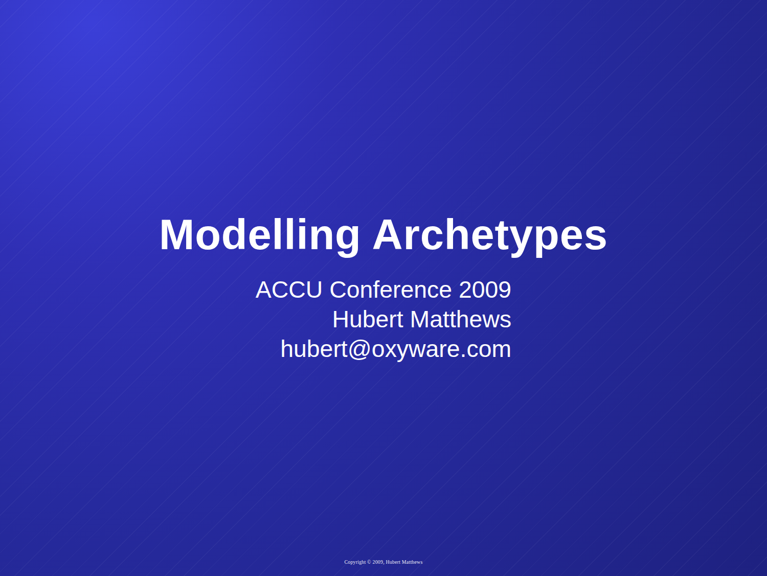Modelling Archetypes
ACCU Conference 2009 Hubert Matthews hubert@oxyware.com
Copyright © 2009, Hubert Matthews